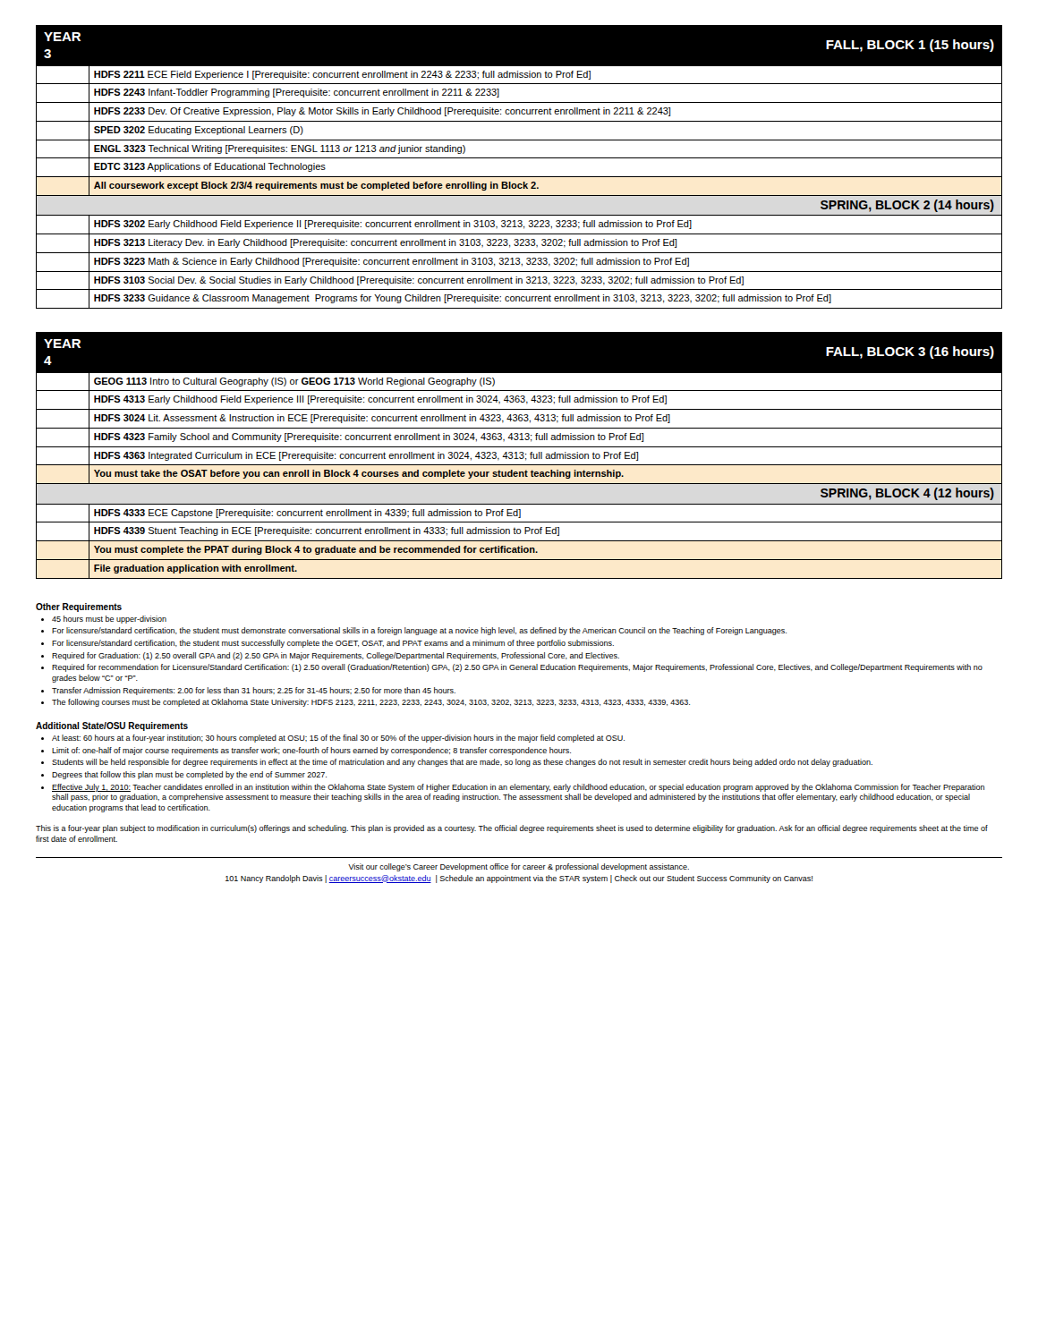| YEAR 3 | FALL, BLOCK 1 (15 hours) |
| | HDFS 2211 ECE Field Experience I [Prerequisite: concurrent enrollment in 2243 & 2233; full admission to Prof Ed] |
| | HDFS 2243 Infant-Toddler Programming [Prerequisite: concurrent enrollment in 2211 & 2233] |
| | HDFS 2233 Dev. Of Creative Expression, Play & Motor Skills in Early Childhood [Prerequisite: concurrent enrollment in 2211 & 2243] |
| | SPED 3202 Educating Exceptional Learners (D) |
| | ENGL 3323 Technical Writing [Prerequisites: ENGL 1113 or 1213 and junior standing) |
| | EDTC 3123 Applications of Educational Technologies |
| | All coursework except Block 2/3/4 requirements must be completed before enrolling in Block 2. |
| SPRING, BLOCK 2 (14 hours) |
| | HDFS 3202 Early Childhood Field Experience II [Prerequisite: concurrent enrollment in 3103, 3213, 3223, 3233; full admission to Prof Ed] |
| | HDFS 3213 Literacy Dev. in Early Childhood [Prerequisite: concurrent enrollment in 3103, 3223, 3233, 3202; full admission to Prof Ed] |
| | HDFS 3223 Math & Science in Early Childhood [Prerequisite: concurrent enrollment in 3103, 3213, 3233, 3202; full admission to Prof Ed] |
| | HDFS 3103 Social Dev. & Social Studies in Early Childhood [Prerequisite: concurrent enrollment in 3213, 3223, 3233, 3202; full admission to Prof Ed] |
| | HDFS 3233 Guidance & Classroom Management Programs for Young Children [Prerequisite: concurrent enrollment in 3103, 3213, 3223, 3202; full admission to Prof Ed] |
| YEAR 4 | FALL, BLOCK 3 (16 hours) |
| | GEOG 1113 Intro to Cultural Geography (IS) or GEOG 1713 World Regional Geography (IS) |
| | HDFS 4313 Early Childhood Field Experience III [Prerequisite: concurrent enrollment in 3024, 4363, 4323; full admission to Prof Ed] |
| | HDFS 3024 Lit. Assessment & Instruction in ECE [Prerequisite: concurrent enrollment in 4323, 4363, 4313; full admission to Prof Ed] |
| | HDFS 4323 Family School and Community [Prerequisite: concurrent enrollment in 3024, 4363, 4313; full admission to Prof Ed] |
| | HDFS 4363 Integrated Curriculum in ECE [Prerequisite: concurrent enrollment in 3024, 4323, 4313; full admission to Prof Ed] |
| | You must take the OSAT before you can enroll in Block 4 courses and complete your student teaching internship. |
| SPRING, BLOCK 4 (12 hours) |
| | HDFS 4333 ECE Capstone [Prerequisite: concurrent enrollment in 4339; full admission to Prof Ed] |
| | HDFS 4339 Stuent Teaching in ECE [Prerequisite: concurrent enrollment in 4333; full admission to Prof Ed] |
| | You must complete the PPAT during Block 4 to graduate and be recommended for certification. |
| | File graduation application with enrollment. |
Other Requirements
45 hours must be upper-division
For licensure/standard certification, the student must demonstrate conversational skills in a foreign language at a novice high level, as defined by the American Council on the Teaching of Foreign Languages.
For licensure/standard certification, the student must successfully complete the OGET, OSAT, and PPAT exams and a minimum of three portfolio submissions.
Required for Graduation: (1) 2.50 overall GPA and (2) 2.50 GPA in Major Requirements, College/Departmental Requirements, Professional Core, and Electives.
Required for recommendation for Licensure/Standard Certification: (1) 2.50 overall (Graduation/Retention) GPA, (2) 2.50 GPA in General Education Requirements, Major Requirements, Professional Core, Electives, and College/Department Requirements with no grades below “C” or “P”.
Transfer Admission Requirements: 2.00 for less than 31 hours; 2.25 for 31-45 hours; 2.50 for more than 45 hours.
The following courses must be completed at Oklahoma State University: HDFS 2123, 2211, 2223, 2233, 2243, 3024, 3103, 3202, 3213, 3223, 3233, 4313, 4323, 4333, 4339, 4363.
Additional State/OSU Requirements
At least: 60 hours at a four-year institution; 30 hours completed at OSU; 15 of the final 30 or 50% of the upper-division hours in the major field completed at OSU.
Limit of: one-half of major course requirements as transfer work; one-fourth of hours earned by correspondence; 8 transfer correspondence hours.
Students will be held responsible for degree requirements in effect at the time of matriculation and any changes that are made, so long as these changes do not result in semester credit hours being added ordo not delay graduation.
Degrees that follow this plan must be completed by the end of Summer 2027.
Effective July 1, 2010: Teacher candidates enrolled in an institution within the Oklahoma State System of Higher Education in an elementary, early childhood education, or special education program approved by the Oklahoma Commission for Teacher Preparation shall pass, prior to graduation, a comprehensive assessment to measure their teaching skills in the area of reading instruction. The assessment shall be developed and administered by the institutions that offer elementary, early childhood education, or special education programs that lead to certification.
This is a four-year plan subject to modification in curriculum(s) offerings and scheduling. This plan is provided as a courtesy. The official degree requirements sheet is used to determine eligibility for graduation. Ask for an official degree requirements sheet at the time of first date of enrollment.
Visit our college’s Career Development office for career & professional development assistance.
101 Nancy Randolph Davis | careersuccess@okstate.edu | Schedule an appointment via the STAR system | Check out our Student Success Community on Canvas!